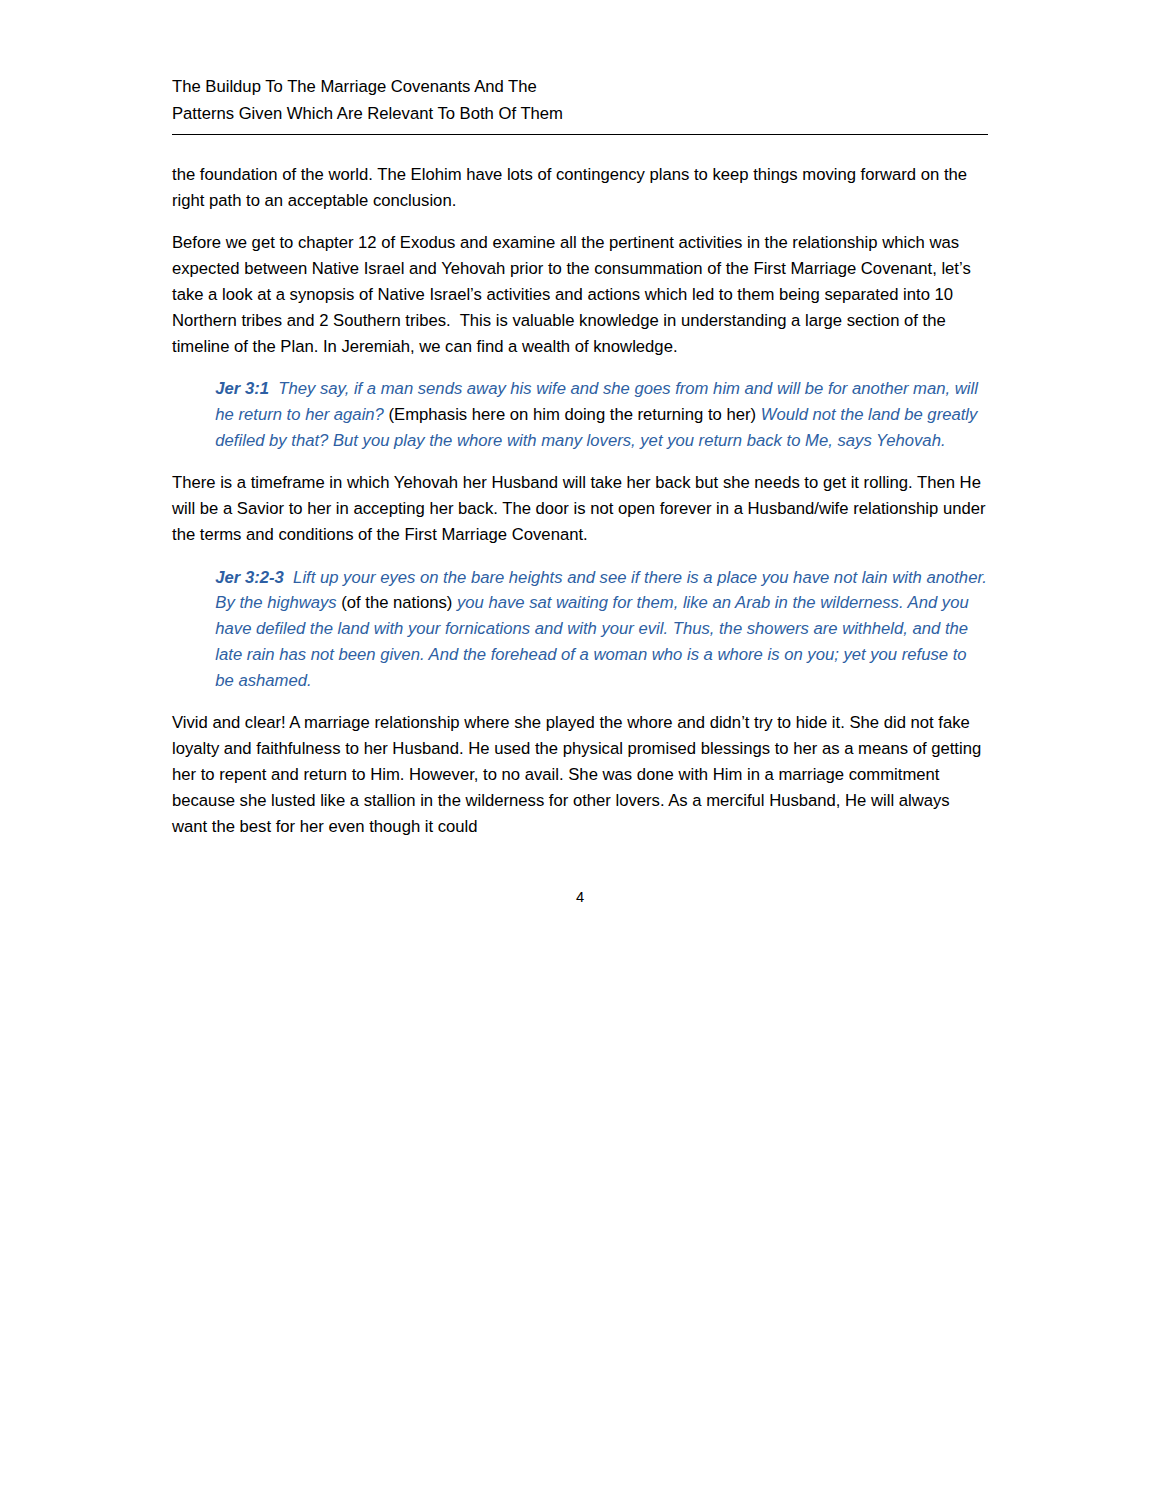The Buildup To The Marriage Covenants And The
Patterns Given Which Are Relevant To Both Of Them
the foundation of the world. The Elohim have lots of contingency plans to keep things moving forward on the right path to an acceptable conclusion.
Before we get to chapter 12 of Exodus and examine all the pertinent activities in the relationship which was expected between Native Israel and Yehovah prior to the consummation of the First Marriage Covenant, let’s take a look at a synopsis of Native Israel’s activities and actions which led to them being separated into 10 Northern tribes and 2 Southern tribes. This is valuable knowledge in understanding a large section of the timeline of the Plan. In Jeremiah, we can find a wealth of knowledge.
Jer 3:1 They say, if a man sends away his wife and she goes from him and will be for another man, will he return to her again? (Emphasis here on him doing the returning to her) Would not the land be greatly defiled by that? But you play the whore with many lovers, yet you return back to Me, says Yehovah.
There is a timeframe in which Yehovah her Husband will take her back but she needs to get it rolling. Then He will be a Savior to her in accepting her back. The door is not open forever in a Husband/wife relationship under the terms and conditions of the First Marriage Covenant.
Jer 3:2-3 Lift up your eyes on the bare heights and see if there is a place you have not lain with another. By the highways (of the nations) you have sat waiting for them, like an Arab in the wilderness. And you have defiled the land with your fornications and with your evil. Thus, the showers are withheld, and the late rain has not been given. And the forehead of a woman who is a whore is on you; yet you refuse to be ashamed.
Vivid and clear! A marriage relationship where she played the whore and didn’t try to hide it. She did not fake loyalty and faithfulness to her Husband. He used the physical promised blessings to her as a means of getting her to repent and return to Him. However, to no avail. She was done with Him in a marriage commitment because she lusted like a stallion in the wilderness for other lovers. As a merciful Husband, He will always want the best for her even though it could
4